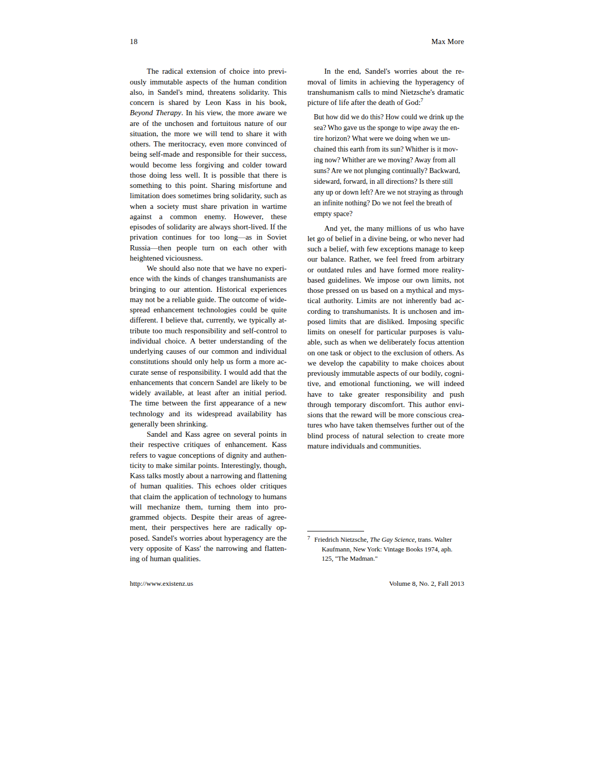18 Max More
The radical extension of choice into previously immutable aspects of the human condition also, in Sandel's mind, threatens solidarity. This concern is shared by Leon Kass in his book, Beyond Therapy. In his view, the more aware we are of the unchosen and fortuitous nature of our situation, the more we will tend to share it with others. The meritocracy, even more convinced of being self-made and responsible for their success, would become less forgiving and colder toward those doing less well. It is possible that there is something to this point. Sharing misfortune and limitation does sometimes bring solidarity, such as when a society must share privation in wartime against a common enemy. However, these episodes of solidarity are always short-lived. If the privation continues for too long—as in Soviet Russia—then people turn on each other with heightened viciousness.
We should also note that we have no experience with the kinds of changes transhumanists are bringing to our attention. Historical experiences may not be a reliable guide. The outcome of widespread enhancement technologies could be quite different. I believe that, currently, we typically attribute too much responsibility and self-control to individual choice. A better understanding of the underlying causes of our common and individual constitutions should only help us form a more accurate sense of responsibility. I would add that the enhancements that concern Sandel are likely to be widely available, at least after an initial period. The time between the first appearance of a new technology and its widespread availability has generally been shrinking.
Sandel and Kass agree on several points in their respective critiques of enhancement. Kass refers to vague conceptions of dignity and authenticity to make similar points. Interestingly, though, Kass talks mostly about a narrowing and flattening of human qualities. This echoes older critiques that claim the application of technology to humans will mechanize them, turning them into programmed objects. Despite their areas of agreement, their perspectives here are radically opposed. Sandel's worries about hyperagency are the very opposite of Kass' the narrowing and flattening of human qualities.
In the end, Sandel's worries about the removal of limits in achieving the hyperagency of transhumanism calls to mind Nietzsche's dramatic picture of life after the death of God:7
But how did we do this? How could we drink up the sea? Who gave us the sponge to wipe away the entire horizon? What were we doing when we unchained this earth from its sun? Whither is it moving now? Whither are we moving? Away from all suns? Are we not plunging continually? Backward, sideward, forward, in all directions? Is there still any up or down left? Are we not straying as through an infinite nothing? Do we not feel the breath of empty space?
And yet, the many millions of us who have let go of belief in a divine being, or who never had such a belief, with few exceptions manage to keep our balance. Rather, we feel freed from arbitrary or outdated rules and have formed more reality-based guidelines. We impose our own limits, not those pressed on us based on a mythical and mystical authority. Limits are not inherently bad according to transhumanists. It is unchosen and imposed limits that are disliked. Imposing specific limits on oneself for particular purposes is valuable, such as when we deliberately focus attention on one task or object to the exclusion of others. As we develop the capability to make choices about previously immutable aspects of our bodily, cognitive, and emotional functioning, we will indeed have to take greater responsibility and push through temporary discomfort. This author envisions that the reward will be more conscious creatures who have taken themselves further out of the blind process of natural selection to create more mature individuals and communities.
7 Friedrich Nietzsche, The Gay Science, trans. Walter Kaufmann, New York: Vintage Books 1974, aph. 125, "The Madman."
http://www.existenz.us Volume 8, No. 2, Fall 2013